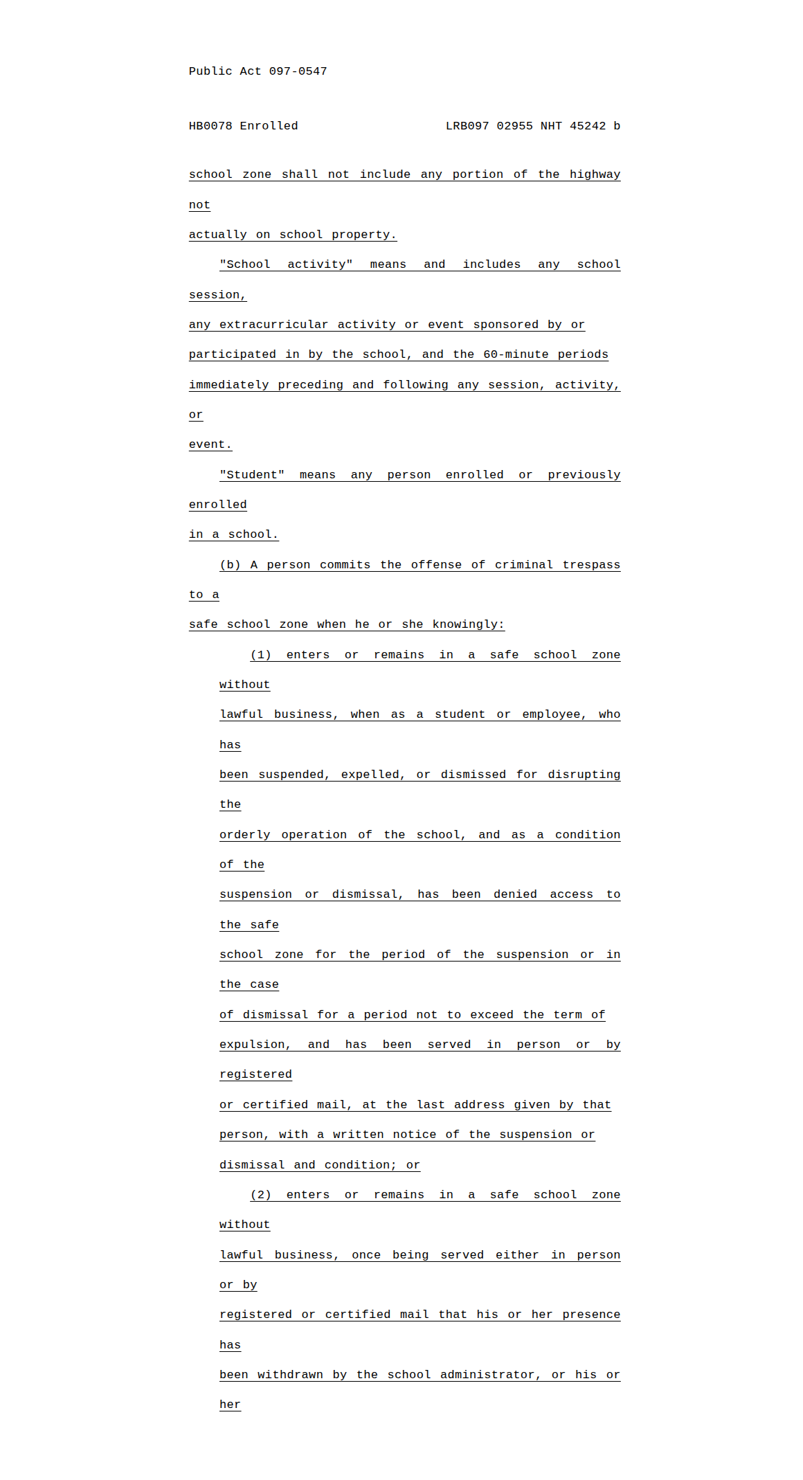Public Act 097-0547
HB0078 Enrolled LRB097 02955 NHT 45242 b
school zone shall not include any portion of the highway not
actually on school property.
"School activity" means and includes any school session,
any extracurricular activity or event sponsored by or
participated in by the school, and the 60-minute periods
immediately preceding and following any session, activity, or
event.
"Student" means any person enrolled or previously enrolled
in a school.
(b) A person commits the offense of criminal trespass to a
safe school zone when he or she knowingly:
(1) enters or remains in a safe school zone without
lawful business, when as a student or employee, who has
been suspended, expelled, or dismissed for disrupting the
orderly operation of the school, and as a condition of the
suspension or dismissal, has been denied access to the safe
school zone for the period of the suspension or in the case
of dismissal for a period not to exceed the term of
expulsion, and has been served in person or by registered
or certified mail, at the last address given by that
person, with a written notice of the suspension or
dismissal and condition; or
(2) enters or remains in a safe school zone without
lawful business, once being served either in person or by
registered or certified mail that his or her presence has
been withdrawn by the school administrator, or his or her